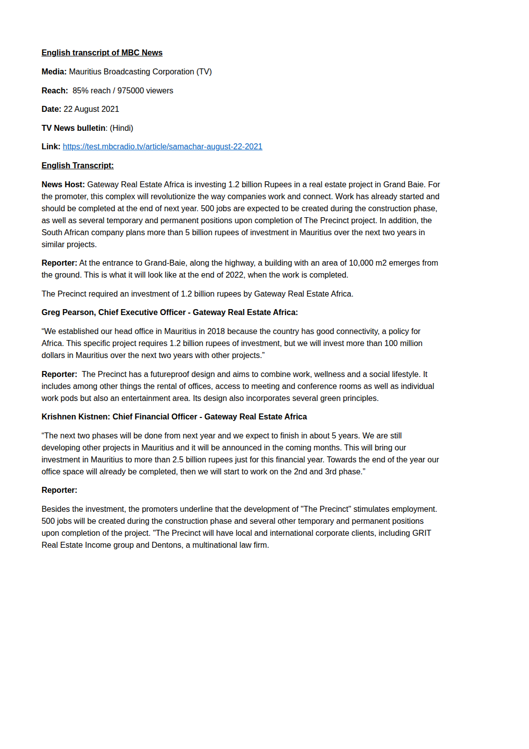English transcript of MBC News
Media: Mauritius Broadcasting Corporation (TV)
Reach: 85% reach / 975000 viewers
Date: 22 August 2021
TV News bulletin: (Hindi)
Link: https://test.mbcradio.tv/article/samachar-august-22-2021
English Transcript:
News Host: Gateway Real Estate Africa is investing 1.2 billion Rupees in a real estate project in Grand Baie. For the promoter, this complex will revolutionize the way companies work and connect. Work has already started and should be completed at the end of next year. 500 jobs are expected to be created during the construction phase, as well as several temporary and permanent positions upon completion of The Precinct project. In addition, the South African company plans more than 5 billion rupees of investment in Mauritius over the next two years in similar projects.
Reporter: At the entrance to Grand-Baie, along the highway, a building with an area of 10,000 m2 emerges from the ground. This is what it will look like at the end of 2022, when the work is completed.
The Precinct required an investment of 1.2 billion rupees by Gateway Real Estate Africa.
Greg Pearson, Chief Executive Officer - Gateway Real Estate Africa:
“We established our head office in Mauritius in 2018 because the country has good connectivity, a policy for Africa. This specific project requires 1.2 billion rupees of investment, but we will invest more than 100 million dollars in Mauritius over the next two years with other projects.”
Reporter: The Precinct has a futureproof design and aims to combine work, wellness and a social lifestyle. It includes among other things the rental of offices, access to meeting and conference rooms as well as individual work pods but also an entertainment area. Its design also incorporates several green principles.
Krishnen Kistnen: Chief Financial Officer - Gateway Real Estate Africa
“The next two phases will be done from next year and we expect to finish in about 5 years. We are still developing other projects in Mauritius and it will be announced in the coming months. This will bring our investment in Mauritius to more than 2.5 billion rupees just for this financial year. Towards the end of the year our office space will already be completed, then we will start to work on the 2nd and 3rd phase.”
Reporter:
Besides the investment, the promoters underline that the development of "The Precinct" stimulates employment. 500 jobs will be created during the construction phase and several other temporary and permanent positions upon completion of the project. "The Precinct will have local and international corporate clients, including GRIT Real Estate Income group and Dentons, a multinational law firm.